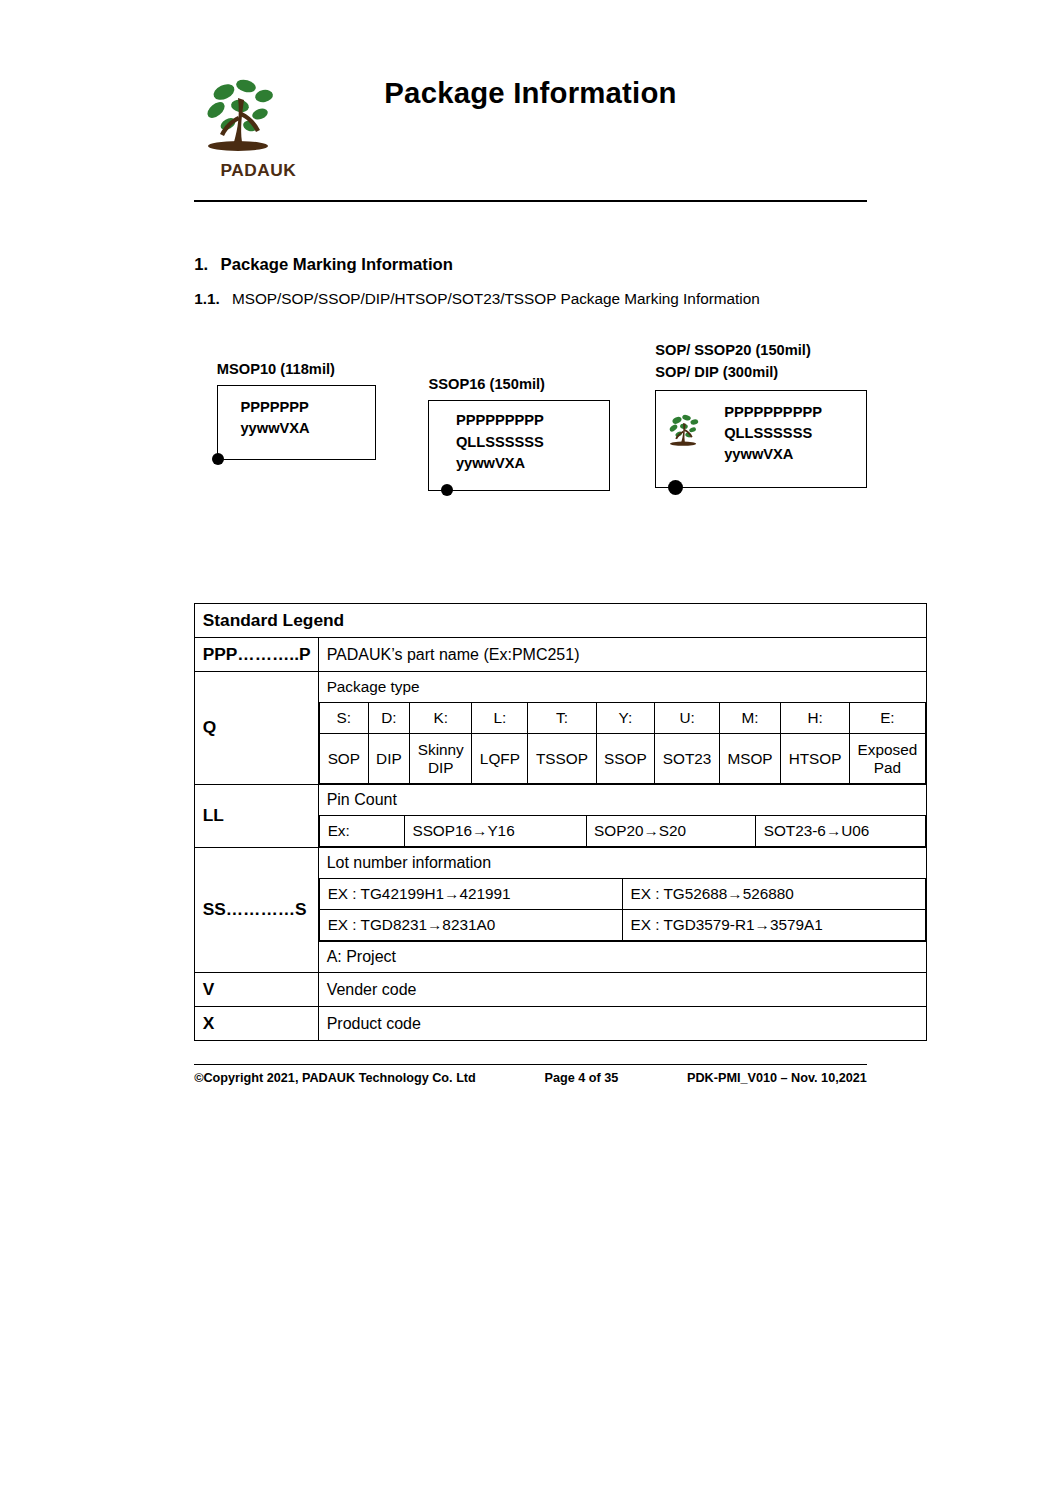PADAUK
Package Information
1. Package Marking Information
1.1. MSOP/SOP/SSOP/DIP/HTSOP/SOT23/TSSOP Package Marking Information
MSOP10 (118mil)
PPPPPPP
yywwVXA
SSOP16 (150mil)
PPPPPPPPP
QLLSSSSSS
yywwVXA
SOP/ SSOP20 (150mil)
SOP/ DIP (300mil)
PPPPPPPPPP
QLLSSSSSS
yywwVXA
| Standard Legend |
| PPP………..P | PADAUK’s part name (Ex:PMC251) |
| Q | / Package type / / S: / D: / K: / L: / T: / Y: / U: / M: / H: / E: / / SOP / DIP / Skinny DIP / LQFP / TSSOP / SSOP / SOT23 / MSOP / HTSOP / Exposed Pad / |
| LL | Pin Count / Ex: / SSOP16→Y16 / SOP20→S20 / SOT23-6→U06 / |
| SS…………S | Lot number information / EX : TG42199H1→421991 / EX : TG52688→526880 / / EX : TGD8231→8231A0 / EX : TGD3579-R1→3579A1 / A: Project |
| V | Vender code |
| X | Product code |
©Copyright 2021, PADAUK Technology Co. Ltd
Page 4 of 35
PDK-PMI_V010 – Nov. 10,2021